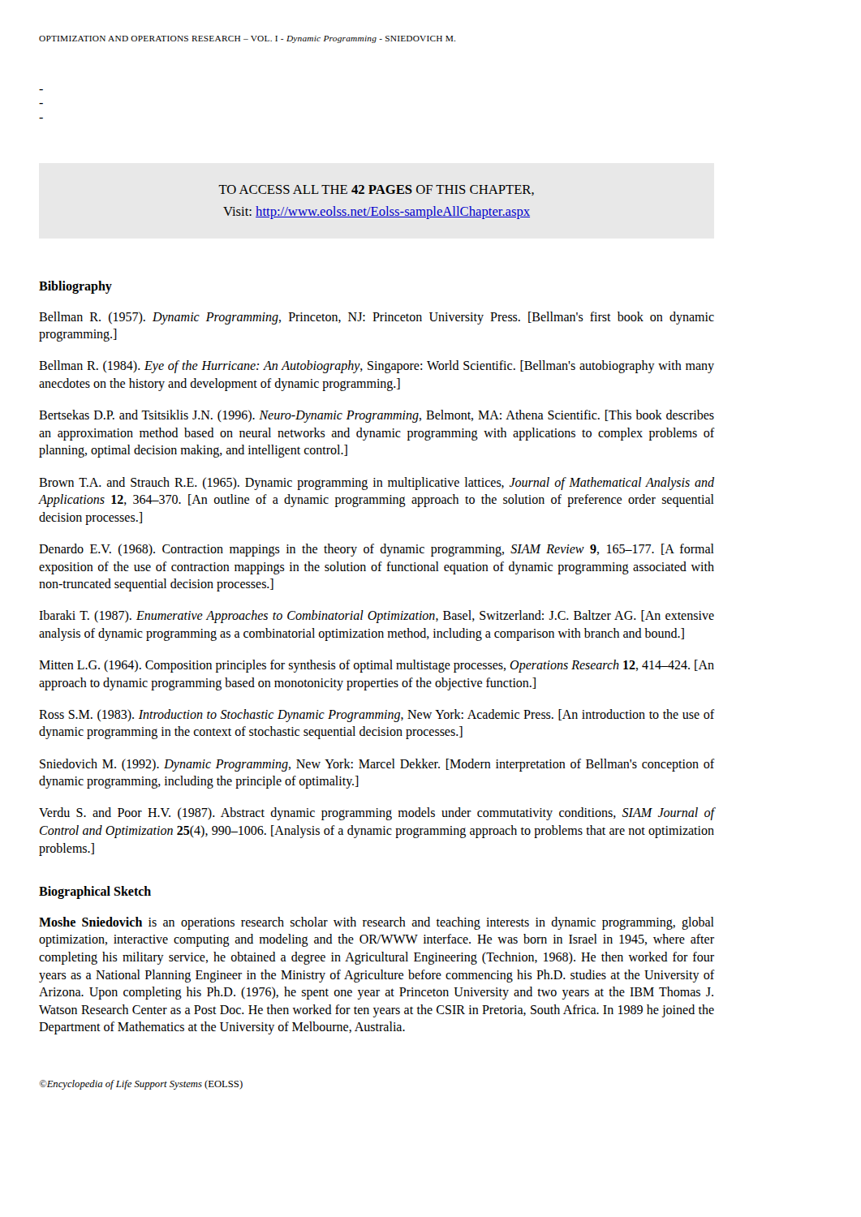Optimization and Operations Research – Vol. I - Dynamic Programming - Sniedovich M.
- - -
TO ACCESS ALL THE 42 PAGES OF THIS CHAPTER,
Visit: http://www.eolss.net/Eolss-sampleAllChapter.aspx
Bibliography
Bellman R. (1957). Dynamic Programming, Princeton, NJ: Princeton University Press. [Bellman's first book on dynamic programming.]
Bellman R. (1984). Eye of the Hurricane: An Autobiography, Singapore: World Scientific. [Bellman's autobiography with many anecdotes on the history and development of dynamic programming.]
Bertsekas D.P. and Tsitsiklis J.N. (1996). Neuro-Dynamic Programming, Belmont, MA: Athena Scientific. [This book describes an approximation method based on neural networks and dynamic programming with applications to complex problems of planning, optimal decision making, and intelligent control.]
Brown T.A. and Strauch R.E. (1965). Dynamic programming in multiplicative lattices, Journal of Mathematical Analysis and Applications 12, 364–370. [An outline of a dynamic programming approach to the solution of preference order sequential decision processes.]
Denardo E.V. (1968). Contraction mappings in the theory of dynamic programming, SIAM Review 9, 165–177. [A formal exposition of the use of contraction mappings in the solution of functional equation of dynamic programming associated with non-truncated sequential decision processes.]
Ibaraki T. (1987). Enumerative Approaches to Combinatorial Optimization, Basel, Switzerland: J.C. Baltzer AG. [An extensive analysis of dynamic programming as a combinatorial optimization method, including a comparison with branch and bound.]
Mitten L.G. (1964). Composition principles for synthesis of optimal multistage processes, Operations Research 12, 414–424. [An approach to dynamic programming based on monotonicity properties of the objective function.]
Ross S.M. (1983). Introduction to Stochastic Dynamic Programming, New York: Academic Press. [An introduction to the use of dynamic programming in the context of stochastic sequential decision processes.]
Sniedovich M. (1992). Dynamic Programming, New York: Marcel Dekker. [Modern interpretation of Bellman's conception of dynamic programming, including the principle of optimality.]
Verdu S. and Poor H.V. (1987). Abstract dynamic programming models under commutativity conditions, SIAM Journal of Control and Optimization 25(4), 990–1006. [Analysis of a dynamic programming approach to problems that are not optimization problems.]
Biographical Sketch
Moshe Sniedovich is an operations research scholar with research and teaching interests in dynamic programming, global optimization, interactive computing and modeling and the OR/WWW interface. He was born in Israel in 1945, where after completing his military service, he obtained a degree in Agricultural Engineering (Technion, 1968). He then worked for four years as a National Planning Engineer in the Ministry of Agriculture before commencing his Ph.D. studies at the University of Arizona. Upon completing his Ph.D. (1976), he spent one year at Princeton University and two years at the IBM Thomas J. Watson Research Center as a Post Doc. He then worked for ten years at the CSIR in Pretoria, South Africa. In 1989 he joined the Department of Mathematics at the University of Melbourne, Australia.
©Encyclopedia of Life Support Systems (EOLSS)